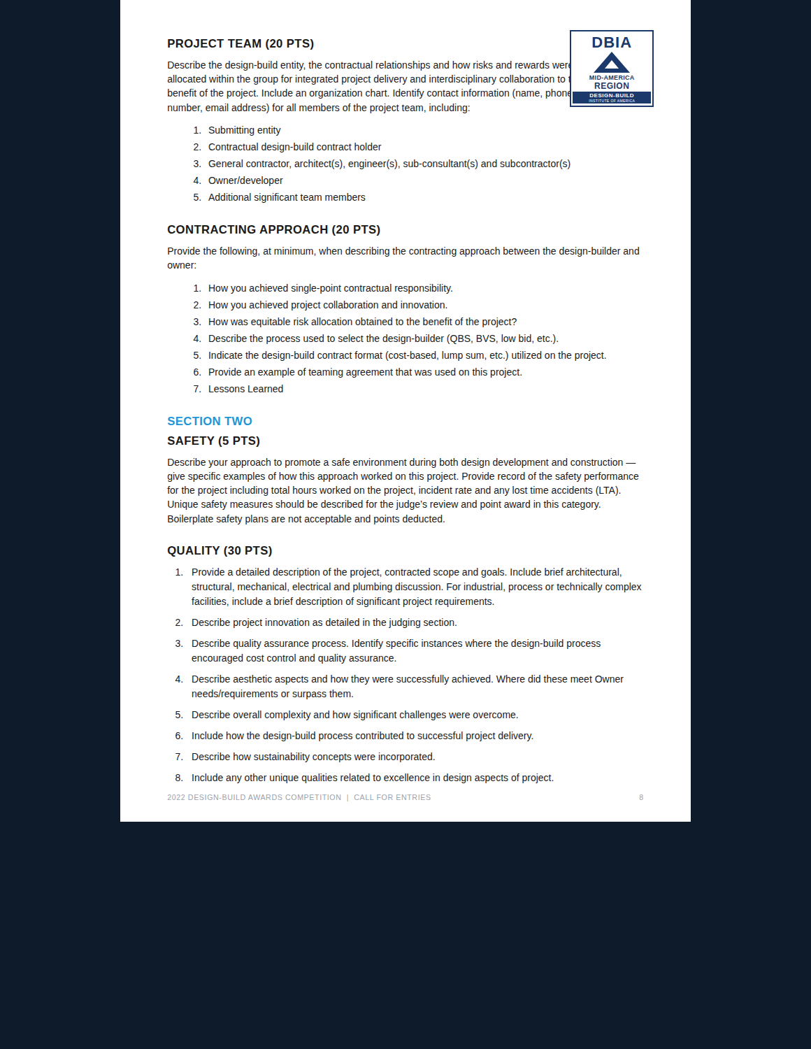DBIA
Mid-America
Region
Design-BuildInstitute of America
Project Team (20 pts)
Describe the design-build entity, the contractual relationships and how risks and rewards were allocated within the group for integrated project delivery and interdisciplinary collaboration to the benefit of the project. Include an organization chart. Identify contact information (name, phone number, email address) for all members of the project team, including:
Submitting entity
Contractual design-build contract holder
General contractor, architect(s), engineer(s), sub-consultant(s) and subcontractor(s)
Owner/developer
Additional significant team members
Contracting Approach (20 pts)
Provide the following, at minimum, when describing the contracting approach between the design-builder and owner:
How you achieved single-point contractual responsibility.
How you achieved project collaboration and innovation.
How was equitable risk allocation obtained to the benefit of the project?
Describe the process used to select the design-builder (QBS, BVS, low bid, etc.).
Indicate the design-build contract format (cost-based, lump sum, etc.) utilized on the project.
Provide an example of teaming agreement that was used on this project.
Lessons Learned
Section Two
Safety (5 pts)
Describe your approach to promote a safe environment during both design development and construction — give specific examples of how this approach worked on this project. Provide record of the safety performance for the project including total hours worked on the project, incident rate and any lost time accidents (LTA). Unique safety measures should be described for the judge’s review and point award in this category. Boilerplate safety plans are not acceptable and points deducted.
Quality (30 pts)
Provide a detailed description of the project, contracted scope and goals. Include brief architectural, structural, mechanical, electrical and plumbing discussion. For industrial, process or technically complex facilities, include a brief description of significant project requirements.
Describe project innovation as detailed in the judging section.
Describe quality assurance process. Identify specific instances where the design-build process encouraged cost control and quality assurance.
Describe aesthetic aspects and how they were successfully achieved. Where did these meet Owner needs/requirements or surpass them.
Describe overall complexity and how significant challenges were overcome.
Include how the design-build process contributed to successful project delivery.
Describe how sustainability concepts were incorporated.
Include any other unique qualities related to excellence in design aspects of project.
2022 Design-Build Awards Competition | Call for Entries 8